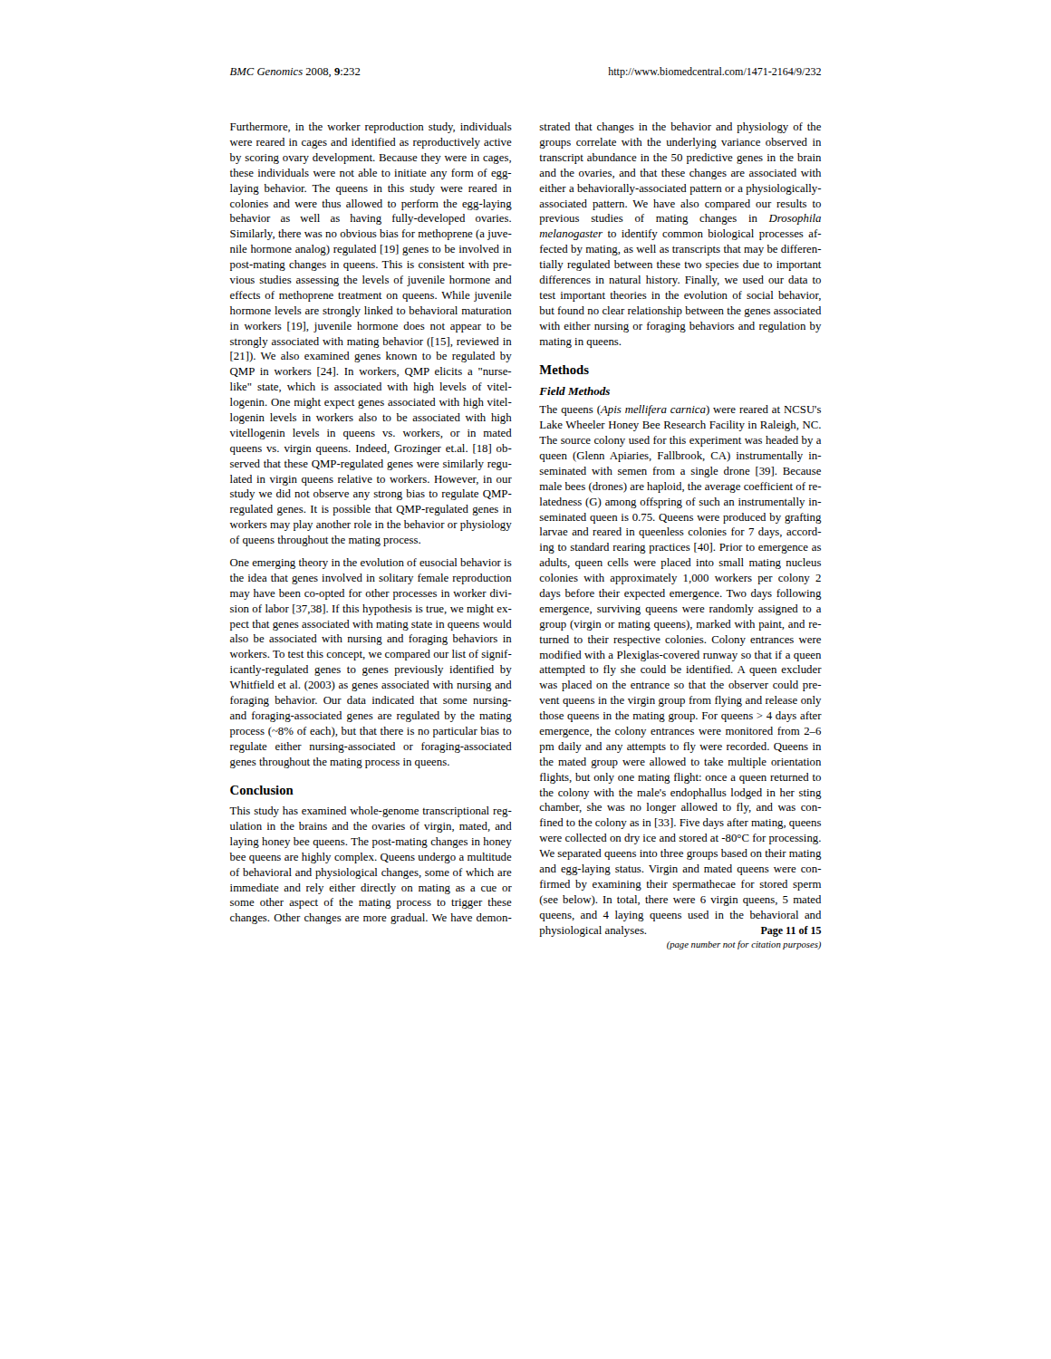BMC Genomics 2008, 9:232
http://www.biomedcentral.com/1471-2164/9/232
Furthermore, in the worker reproduction study, individuals were reared in cages and identified as reproductively active by scoring ovary development. Because they were in cages, these individuals were not able to initiate any form of egg-laying behavior. The queens in this study were reared in colonies and were thus allowed to perform the egg-laying behavior as well as having fully-developed ovaries. Similarly, there was no obvious bias for methoprene (a juvenile hormone analog) regulated [19] genes to be involved in post-mating changes in queens. This is consistent with previous studies assessing the levels of juvenile hormone and effects of methoprene treatment on queens. While juvenile hormone levels are strongly linked to behavioral maturation in workers [19], juvenile hormone does not appear to be strongly associated with mating behavior ([15], reviewed in [21]). We also examined genes known to be regulated by QMP in workers [24]. In workers, QMP elicits a "nurse-like" state, which is associated with high levels of vitellogenin. One might expect genes associated with high vitellogenin levels in workers also to be associated with high vitellogenin levels in queens vs. workers, or in mated queens vs. virgin queens. Indeed, Grozinger et.al. [18] observed that these QMP-regulated genes were similarly regulated in virgin queens relative to workers. However, in our study we did not observe any strong bias to regulate QMP-regulated genes. It is possible that QMP-regulated genes in workers may play another role in the behavior or physiology of queens throughout the mating process.
One emerging theory in the evolution of eusocial behavior is the idea that genes involved in solitary female reproduction may have been co-opted for other processes in worker division of labor [37,38]. If this hypothesis is true, we might expect that genes associated with mating state in queens would also be associated with nursing and foraging behaviors in workers. To test this concept, we compared our list of significantly-regulated genes to genes previously identified by Whitfield et al. (2003) as genes associated with nursing and foraging behavior. Our data indicated that some nursing- and foraging-associated genes are regulated by the mating process (~8% of each), but that there is no particular bias to regulate either nursing-associated or foraging-associated genes throughout the mating process in queens.
Conclusion
This study has examined whole-genome transcriptional regulation in the brains and the ovaries of virgin, mated, and laying honey bee queens. The post-mating changes in honey bee queens are highly complex. Queens undergo a multitude of behavioral and physiological changes, some of which are immediate and rely either directly on mating as a cue or some other aspect of the mating process to trigger these changes. Other changes are more gradual. We have demonstrated that changes in the behavior and physiology of the groups correlate with the underlying variance observed in transcript abundance in the 50 predictive genes in the brain and the ovaries, and that these changes are associated with either a behaviorally-associated pattern or a physiologically-associated pattern. We have also compared our results to previous studies of mating changes in Drosophila melanogaster to identify common biological processes affected by mating, as well as transcripts that may be differentially regulated between these two species due to important differences in natural history. Finally, we used our data to test important theories in the evolution of social behavior, but found no clear relationship between the genes associated with either nursing or foraging behaviors and regulation by mating in queens.
Methods
Field Methods
The queens (Apis mellifera carnica) were reared at NCSU's Lake Wheeler Honey Bee Research Facility in Raleigh, NC. The source colony used for this experiment was headed by a queen (Glenn Apiaries, Fallbrook, CA) instrumentally inseminated with semen from a single drone [39]. Because male bees (drones) are haploid, the average coefficient of relatedness (G) among offspring of such an instrumentally inseminated queen is 0.75. Queens were produced by grafting larvae and reared in queenless colonies for 7 days, according to standard rearing practices [40]. Prior to emergence as adults, queen cells were placed into small mating nucleus colonies with approximately 1,000 workers per colony 2 days before their expected emergence. Two days following emergence, surviving queens were randomly assigned to a group (virgin or mating queens), marked with paint, and returned to their respective colonies. Colony entrances were modified with a Plexiglas-covered runway so that if a queen attempted to fly she could be identified. A queen excluder was placed on the entrance so that the observer could prevent queens in the virgin group from flying and release only those queens in the mating group. For queens > 4 days after emergence, the colony entrances were monitored from 2–6 pm daily and any attempts to fly were recorded. Queens in the mated group were allowed to take multiple orientation flights, but only one mating flight: once a queen returned to the colony with the male's endophallus lodged in her sting chamber, she was no longer allowed to fly, and was confined to the colony as in [33]. Five days after mating, queens were collected on dry ice and stored at -80°C for processing. We separated queens into three groups based on their mating and egg-laying status. Virgin and mated queens were confirmed by examining their spermathecae for stored sperm (see below). In total, there were 6 virgin queens, 5 mated queens, and 4 laying queens used in the behavioral and physiological analyses.
Page 11 of 15
(page number not for citation purposes)